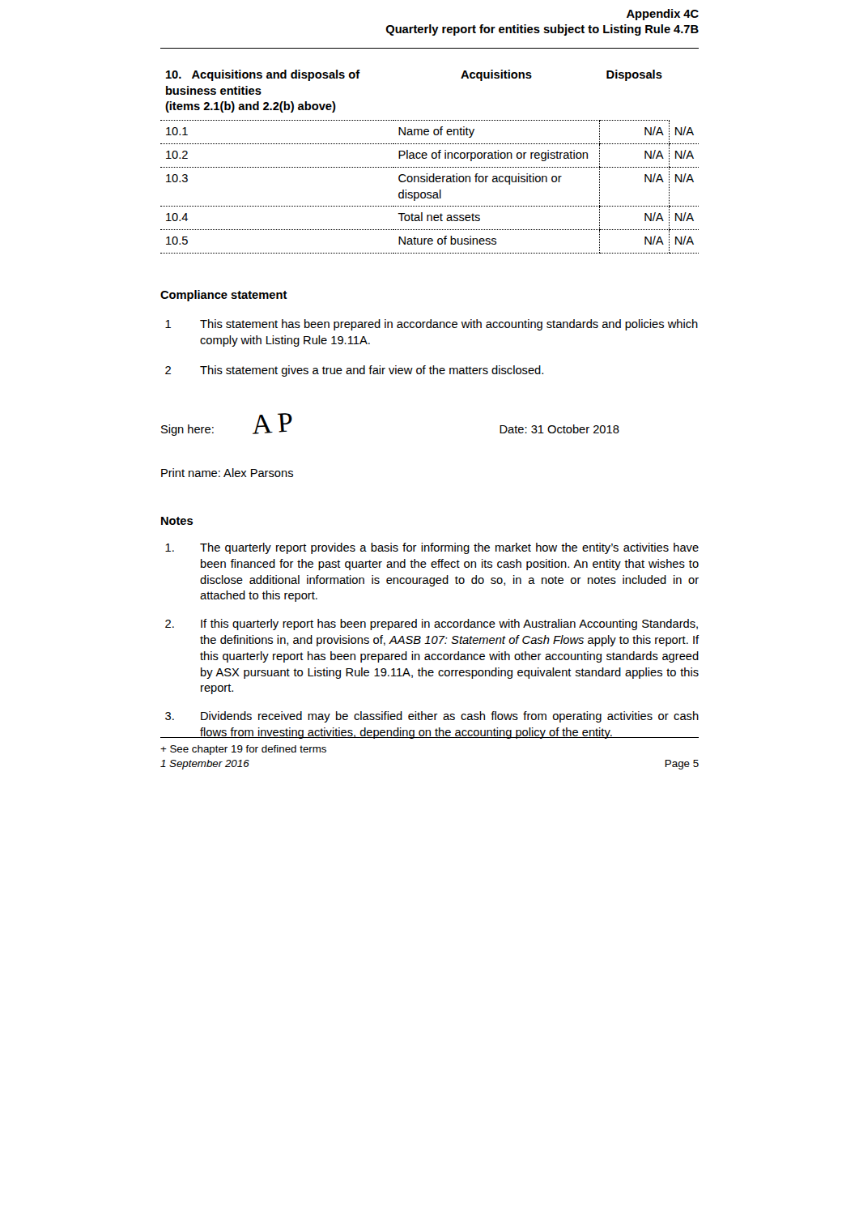Appendix 4C Quarterly report for entities subject to Listing Rule 4.7B
| 10. Acquisitions and disposals of business entities (items 2.1(b) and 2.2(b) above) | Acquisitions | Disposals |
| --- | --- | --- |
| 10.1 | Name of entity | N/A | N/A |
| 10.2 | Place of incorporation or registration | N/A | N/A |
| 10.3 | Consideration for acquisition or disposal | N/A | N/A |
| 10.4 | Total net assets | N/A | N/A |
| 10.5 | Nature of business | N/A | N/A |
Compliance statement
This statement has been prepared in accordance with accounting standards and policies which comply with Listing Rule 19.11A.
This statement gives a true and fair view of the matters disclosed.
Sign here: A P Date: 31 October 2018
Print name: Alex Parsons
Notes
The quarterly report provides a basis for informing the market how the entity’s activities have been financed for the past quarter and the effect on its cash position. An entity that wishes to disclose additional information is encouraged to do so, in a note or notes included in or attached to this report.
If this quarterly report has been prepared in accordance with Australian Accounting Standards, the definitions in, and provisions of, AASB 107: Statement of Cash Flows apply to this report. If this quarterly report has been prepared in accordance with other accounting standards agreed by ASX pursuant to Listing Rule 19.11A, the corresponding equivalent standard applies to this report.
Dividends received may be classified either as cash flows from operating activities or cash flows from investing activities, depending on the accounting policy of the entity.
+ See chapter 19 for defined terms 1 September 2016 Page 5